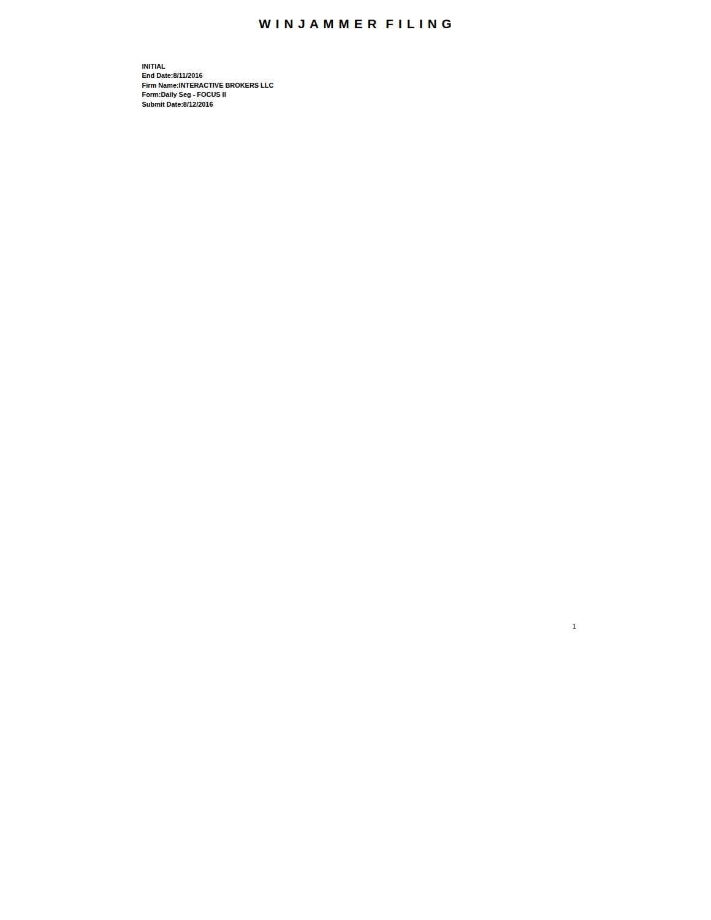W I N J A M M E R F I L I N G
INITIAL
End Date:8/11/2016
Firm Name:INTERACTIVE BROKERS LLC
Form:Daily Seg - FOCUS II
Submit Date:8/12/2016
1